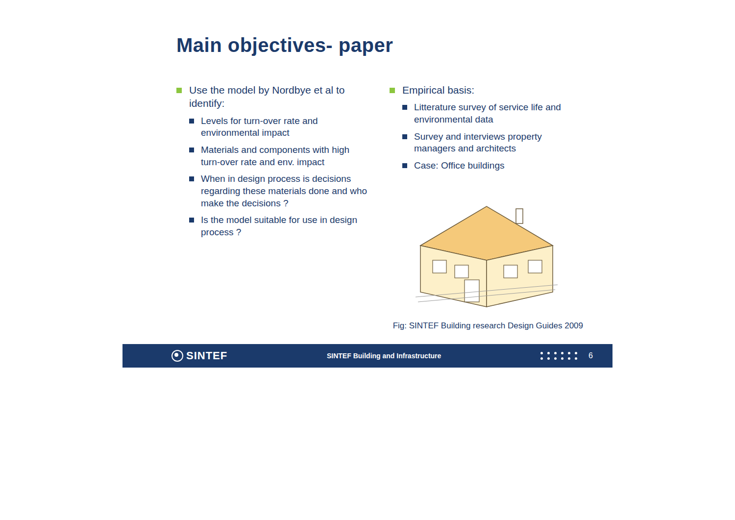Main objectives- paper
Use the model by Nordbye et al to identify:
Levels for turn-over rate and environmental impact
Materials and components with high turn-over rate and env. impact
When in design process is decisions regarding these materials done and who make the decisions ?
Is the model suitable for use in design process ?
Empirical basis:
Litterature survey of service life and environmental data
Survey and interviews property managers and architects
Case: Office buildings
Fig: SINTEF Building research Design Guides 2009
SINTEF
SINTEF Building and Infrastructure
6